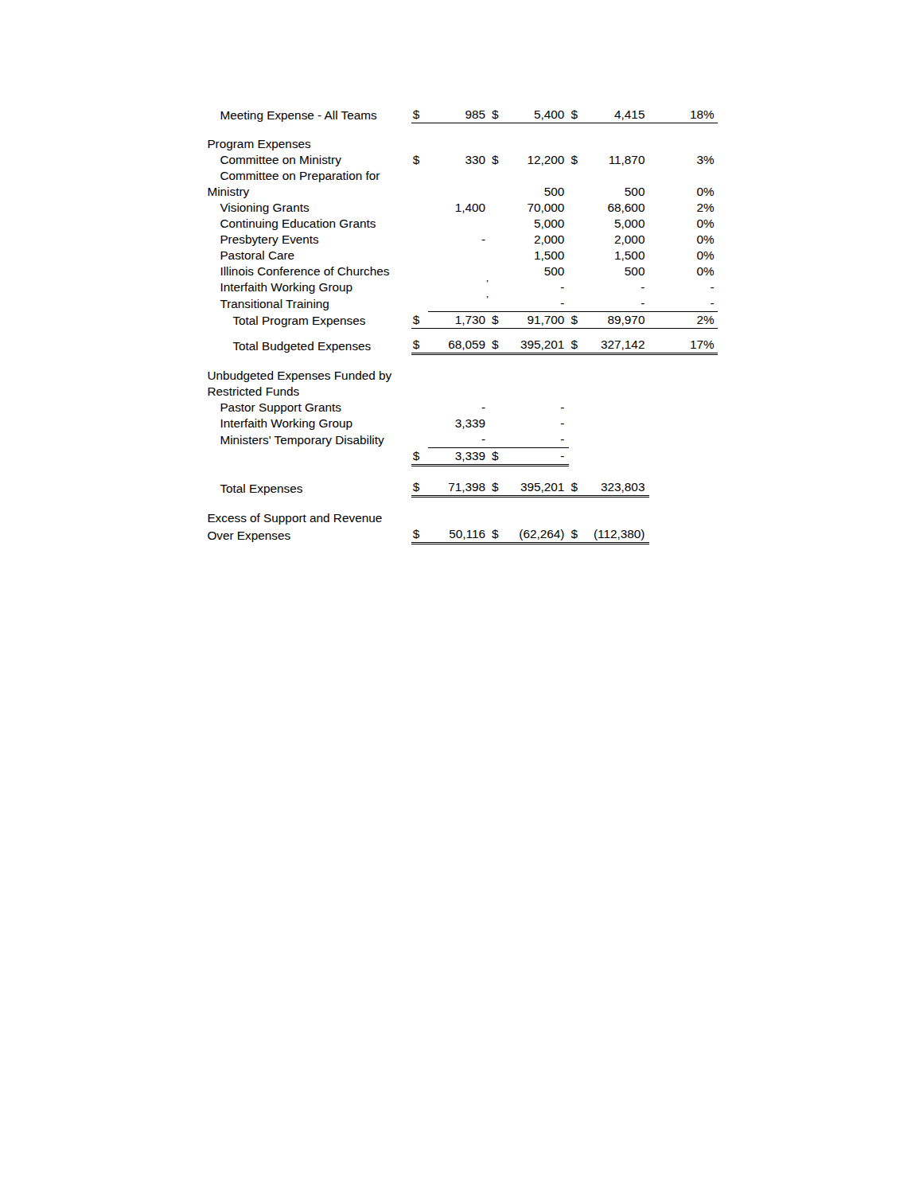| Meeting Expense - All Teams | $ | 985 | $ | 5,400 | $ | 4,415 | 18% |
| Program Expenses | | | | | | | |
| Committee on Ministry | $ | 330 | $ | 12,200 | $ | 11,870 | 3% |
| Committee on Preparation for | | | | | | | |
| Ministry | | | | 500 | | 500 | 0% |
| Visioning Grants | | 1,400 | | 70,000 | | 68,600 | 2% |
| Continuing Education Grants | | | | 5,000 | | 5,000 | 0% |
| Presbytery Events | | - | | 2,000 | | 2,000 | 0% |
| Pastoral Care | | | | 1,500 | | 1,500 | 0% |
| Illinois Conference of Churches | | | | 500 | | 500 | 0% |
| Interfaith Working Group | | | | - | | - | - |
| Transitional Training | | | | - | | - | - |
| Total Program Expenses | $ | 1,730 | $ | 91,700 | $ | 89,970 | 2% |
| Total Budgeted Expenses | $ | 68,059 | $ | 395,201 | $ | 327,142 | 17% |
| Unbudgeted Expenses Funded by | | | | | | | |
| Restricted Funds | | | | | | | |
| Pastor Support Grants | | - | | - | | | |
| Interfaith Working Group | | 3,339 | | - | | | |
| Ministers' Temporary Disability | | - | | - | | | |
| | $ | 3,339 | $ | - | | | |
| Total Expenses | $ | 71,398 | $ | 395,201 | $ | 323,803 | |
| Excess of Support and Revenue | | | | | | | |
| Over Expenses | $ | 50,116 | $ | (62,264) | $ | (112,380) | |